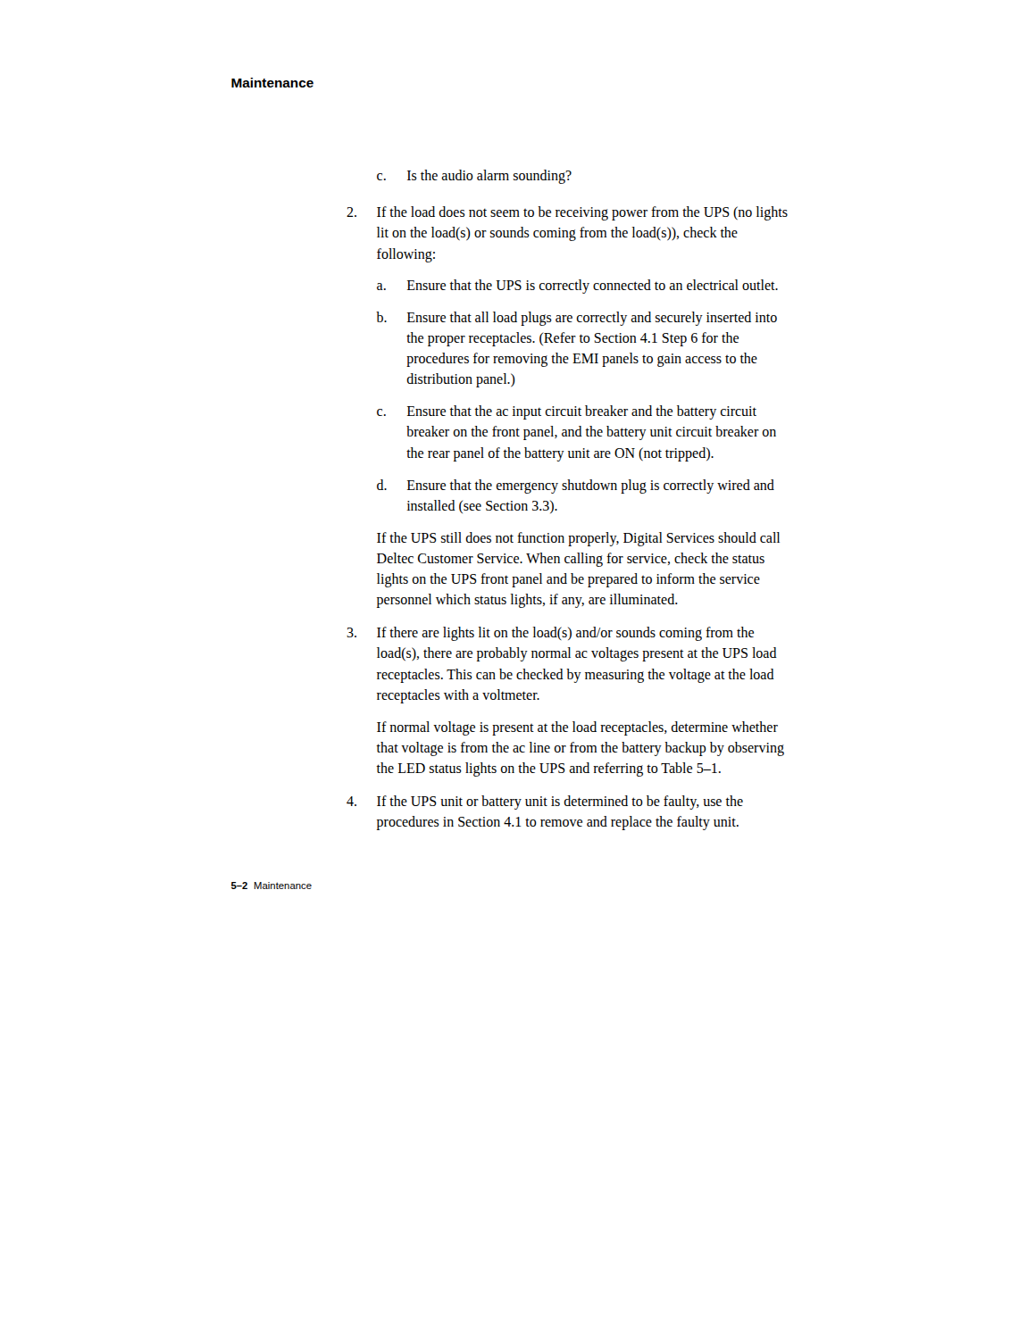Maintenance
c.
Is the audio alarm sounding?
2.
If the load does not seem to be receiving power from the UPS (no lights lit on the load(s) or sounds coming from the load(s)), check the following:
a.
Ensure that the UPS is correctly connected to an electrical outlet.
b.
Ensure that all load plugs are correctly and securely inserted into the proper receptacles. (Refer to Section 4.1 Step 6 for the procedures for removing the EMI panels to gain access to the distribution panel.)
c.
Ensure that the ac input circuit breaker and the battery circuit breaker on the front panel, and the battery unit circuit breaker on the rear panel of the battery unit are ON (not tripped).
d.
Ensure that the emergency shutdown plug is correctly wired and installed (see Section 3.3).
If the UPS still does not function properly, Digital Services should call Deltec Customer Service. When calling for service, check the status lights on the UPS front panel and be prepared to inform the service personnel which status lights, if any, are illuminated.
3.
If there are lights lit on the load(s) and/or sounds coming from the load(s), there are probably normal ac voltages present at the UPS load receptacles. This can be checked by measuring the voltage at the load receptacles with a voltmeter.
If normal voltage is present at the load receptacles, determine whether that voltage is from the ac line or from the battery backup by observing the LED status lights on the UPS and referring to Table 5–1.
4.
If the UPS unit or battery unit is determined to be faulty, use the procedures in Section 4.1 to remove and replace the faulty unit.
5–2 Maintenance